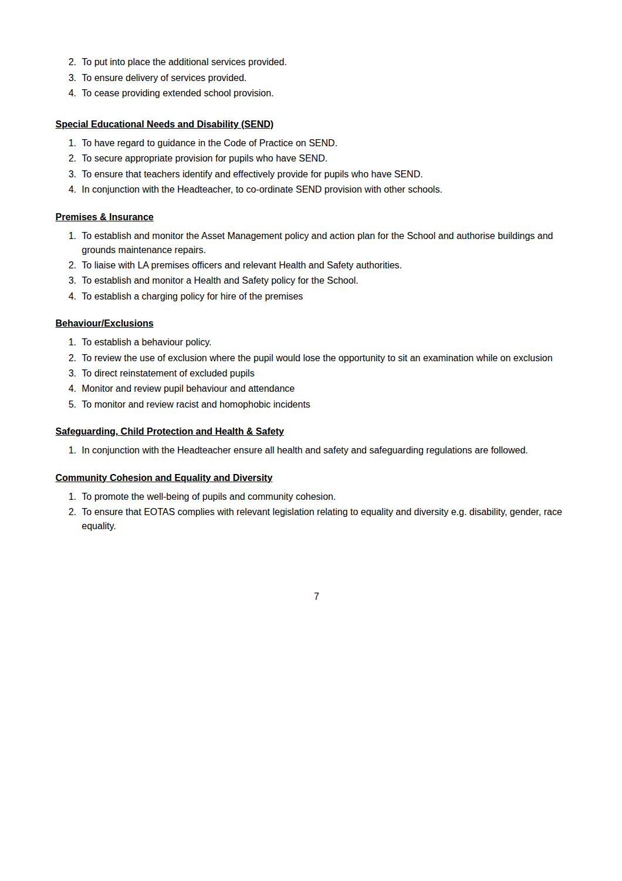To put into place the additional services provided.
To ensure delivery of services provided.
To cease providing extended school provision.
Special Educational Needs and Disability (SEND)
To have regard to guidance in the Code of Practice on SEND.
To secure appropriate provision for pupils who have SEND.
To ensure that teachers identify and effectively provide for pupils who have SEND.
In conjunction with the Headteacher, to co-ordinate SEND provision with other schools.
Premises & Insurance
To establish and monitor the Asset Management policy and action plan for the School and authorise buildings and grounds maintenance repairs.
To liaise with LA premises officers and relevant Health and Safety authorities.
To establish and monitor a Health and Safety policy for the School.
To establish a charging policy for hire of the premises
Behaviour/Exclusions
To establish a behaviour policy.
To review the use of exclusion where the pupil would lose the opportunity to sit an examination while on exclusion
To direct reinstatement of excluded pupils
Monitor and review pupil behaviour and attendance
To monitor and review racist and homophobic incidents
Safeguarding, Child Protection and Health & Safety
In conjunction with the Headteacher ensure all health and safety and safeguarding regulations are followed.
Community Cohesion and Equality and Diversity
To promote the well-being of pupils and community cohesion.
To ensure that EOTAS complies with relevant legislation relating to equality and diversity e.g. disability, gender, race equality.
7